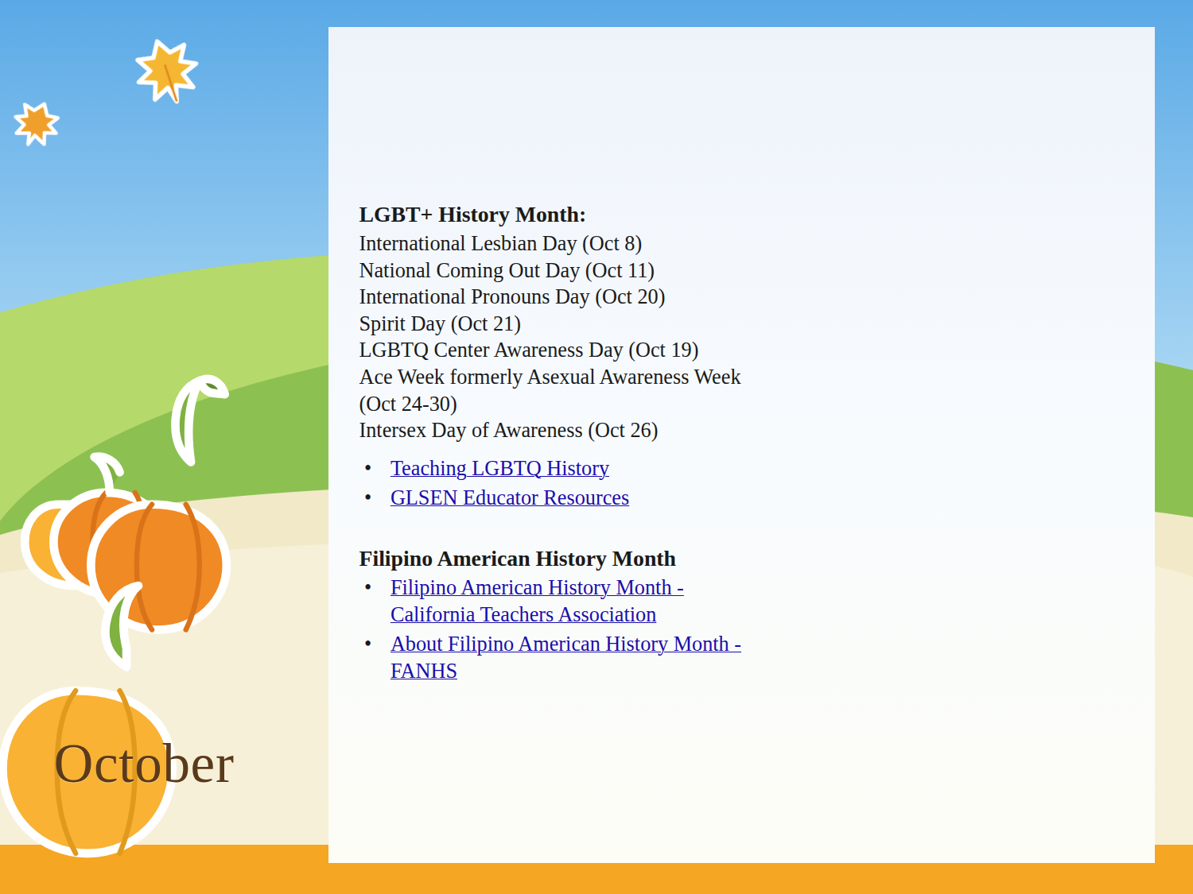October
LGBT+ History Month:
International Lesbian Day (Oct 8) National Coming Out Day (Oct 11) International Pronouns Day (Oct 20) Spirit Day (Oct 21) LGBTQ Center Awareness Day (Oct 19) Ace Week formerly Asexual Awareness Week (Oct 24-30) Intersex Day of Awareness (Oct 26)
Teaching LGBTQ History
GLSEN Educator Resources
Filipino American History Month
Filipino American History Month - California Teachers Association
About Filipino American History Month - FANHS